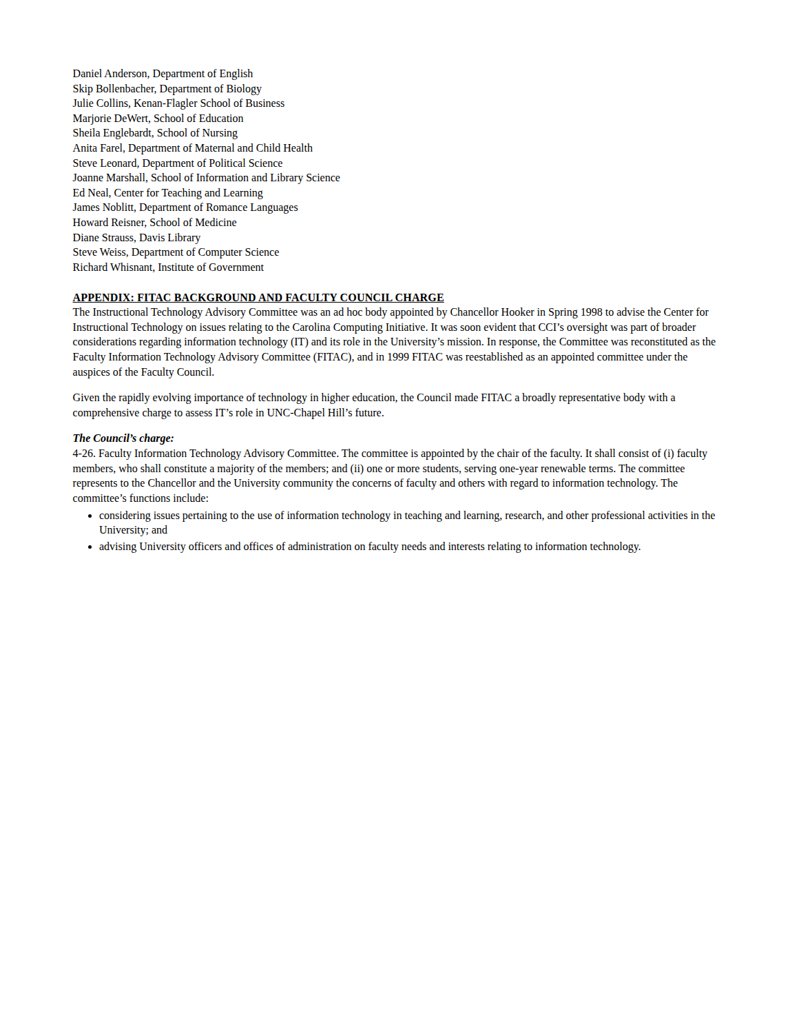Daniel Anderson, Department of English
Skip Bollenbacher, Department of Biology
Julie Collins, Kenan-Flagler School of Business
Marjorie DeWert, School of Education
Sheila Englebardt, School of Nursing
Anita Farel, Department of Maternal and Child Health
Steve Leonard, Department of Political Science
Joanne Marshall, School of Information and Library Science
Ed Neal, Center for Teaching and Learning
James Noblitt, Department of Romance Languages
Howard Reisner, School of Medicine
Diane Strauss, Davis Library
Steve Weiss, Department of Computer Science
Richard Whisnant, Institute of Government
APPENDIX: FITAC BACKGROUND AND FACULTY COUNCIL CHARGE
The Instructional Technology Advisory Committee was an ad hoc body appointed by Chancellor Hooker in Spring 1998 to advise the Center for Instructional Technology on issues relating to the Carolina Computing Initiative. It was soon evident that CCI’s oversight was part of broader considerations regarding information technology (IT) and its role in the University’s mission. In response, the Committee was reconstituted as the Faculty Information Technology Advisory Committee (FITAC), and in 1999 FITAC was reestablished as an appointed committee under the auspices of the Faculty Council.
Given the rapidly evolving importance of technology in higher education, the Council made FITAC a broadly representative body with a comprehensive charge to assess IT’s role in UNC-Chapel Hill’s future.
The Council’s charge:
4-26. Faculty Information Technology Advisory Committee. The committee is appointed by the chair of the faculty. It shall consist of (i) faculty members, who shall constitute a majority of the members; and (ii) one or more students, serving one-year renewable terms. The committee represents to the Chancellor and the University community the concerns of faculty and others with regard to information technology. The committee’s functions include:
considering issues pertaining to the use of information technology in teaching and learning, research, and other professional activities in the University; and
advising University officers and offices of administration on faculty needs and interests relating to information technology.